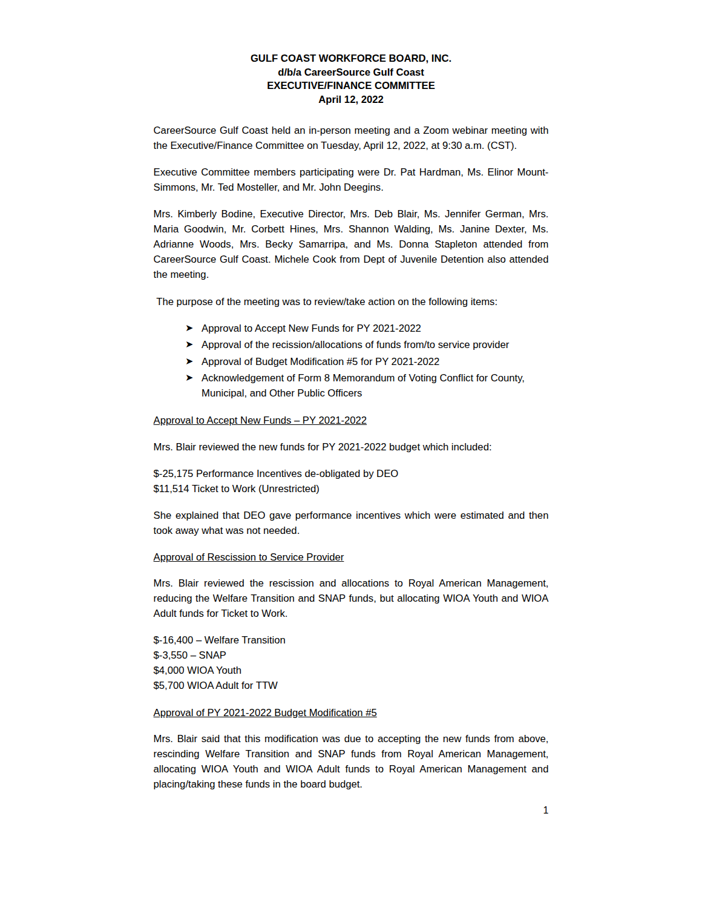GULF COAST WORKFORCE BOARD, INC.
d/b/a CareerSource Gulf Coast
EXECUTIVE/FINANCE COMMITTEE
April 12, 2022
CareerSource Gulf Coast held an in-person meeting and a Zoom webinar meeting with the Executive/Finance Committee on Tuesday, April 12, 2022, at 9:30 a.m. (CST).
Executive Committee members participating were Dr. Pat Hardman, Ms. Elinor Mount-Simmons, Mr. Ted Mosteller, and Mr. John Deegins.
Mrs. Kimberly Bodine, Executive Director, Mrs. Deb Blair, Ms. Jennifer German, Mrs. Maria Goodwin, Mr. Corbett Hines, Mrs. Shannon Walding, Ms. Janine Dexter, Ms. Adrianne Woods, Mrs. Becky Samarripa, and Ms. Donna Stapleton attended from CareerSource Gulf Coast. Michele Cook from Dept of Juvenile Detention also attended the meeting.
The purpose of the meeting was to review/take action on the following items:
Approval to Accept New Funds for PY 2021-2022
Approval of the recission/allocations of funds from/to service provider
Approval of Budget Modification #5 for PY 2021-2022
Acknowledgement of Form 8 Memorandum of Voting Conflict for County, Municipal, and Other Public Officers
Approval to Accept New Funds – PY 2021-2022
Mrs. Blair reviewed the new funds for PY 2021-2022 budget which included:
$-25,175 Performance Incentives de-obligated by DEO
$11,514 Ticket to Work (Unrestricted)
She explained that DEO gave performance incentives which were estimated and then took away what was not needed.
Approval of Rescission to Service Provider
Mrs. Blair reviewed the rescission and allocations to Royal American Management, reducing the Welfare Transition and SNAP funds, but allocating WIOA Youth and WIOA Adult funds for Ticket to Work.
$-16,400 – Welfare Transition
$-3,550 – SNAP
$4,000 WIOA Youth
$5,700 WIOA Adult for TTW
Approval of PY 2021-2022 Budget Modification #5
Mrs. Blair said that this modification was due to accepting the new funds from above, rescinding Welfare Transition and SNAP funds from Royal American Management, allocating WIOA Youth and WIOA Adult funds to Royal American Management and placing/taking these funds in the board budget.
1